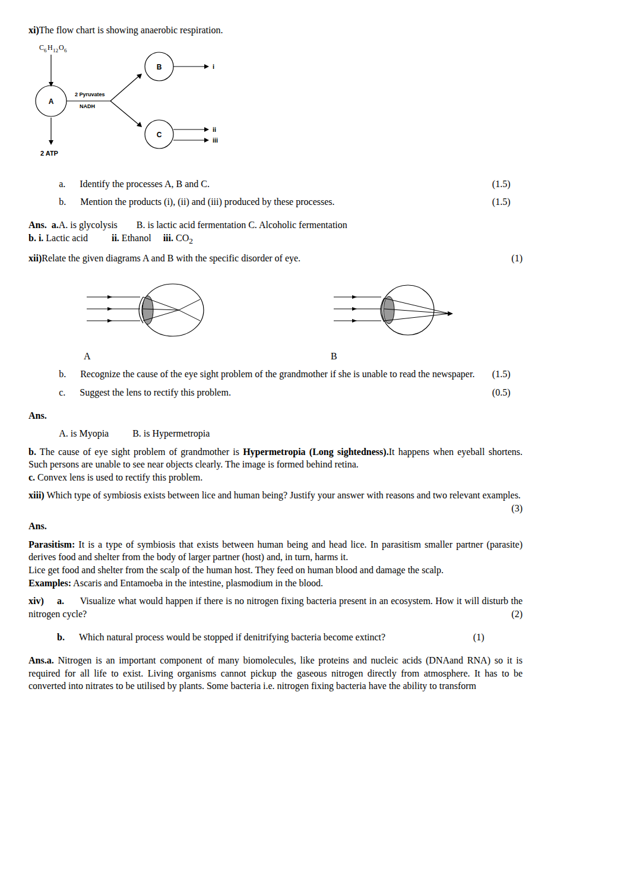xi) The flow chart is showing anaerobic respiration.
C 6 H 12 O 6 A 2 ATP 2 Pyruvates NADH B i C ii iii
a. Identify the processes A, B and C. (1.5)
b. Mention the products (i), (ii) and (iii) produced by these processes. (1.5)
Ans. a. A. is glycolysis B. is lactic acid fermentation C. Alcoholic fermentation
b. i. Lactic acid ii. Ethanol iii. CO2
xii) Relate the given diagrams A and B with the specific disorder of eye. (1)
A
B
b. Recognize the cause of the eye sight problem of the grandmother if she is unable to read the newspaper. (1.5)
c. Suggest the lens to rectify this problem. (0.5)
Ans.
A. is Myopia B. is Hypermetropia
b. The cause of eye sight problem of grandmother is Hypermetropia (Long sightedness). It happens when eyeball shortens. Such persons are unable to see near objects clearly. The image is formed behind retina.
c. Convex lens is used to rectify this problem.
xiii) Which type of symbiosis exists between lice and human being? Justify your answer with reasons and two relevant examples. (3)
Ans.
Parasitism: It is a type of symbiosis that exists between human being and head lice. In parasitism smaller partner (parasite) derives food and shelter from the body of larger partner (host) and, in turn, harms it.
Lice get food and shelter from the scalp of the human host. They feed on human blood and damage the scalp.
Examples: Ascaris and Entamoeba in the intestine, plasmodium in the blood.
xiv) a. Visualize what would happen if there is no nitrogen fixing bacteria present in an ecosystem. How it will disturb the nitrogen cycle? (2)
b. Which natural process would be stopped if denitrifying bacteria become extinct? (1)
Ans.a. Nitrogen is an important component of many biomolecules, like proteins and nucleic acids (DNAand RNA) so it is required for all life to exist. Living organisms cannot pickup the gaseous nitrogen directly from atmosphere. It has to be converted into nitrates to be utilised by plants. Some bacteria i.e. nitrogen fixing bacteria have the ability to transform